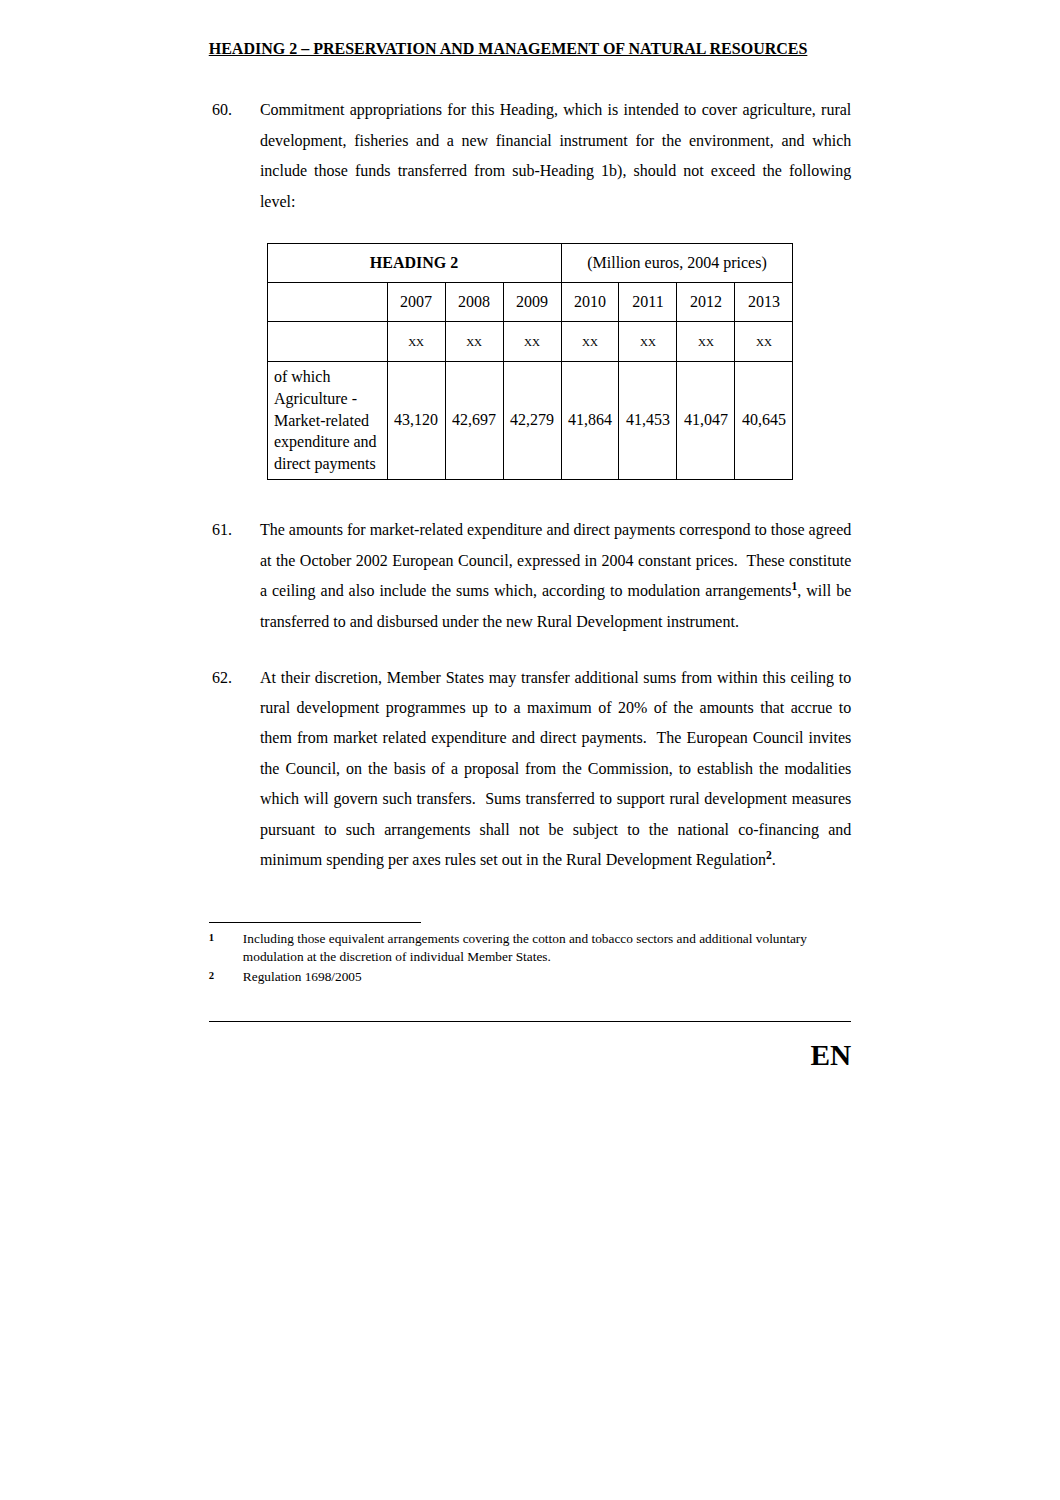Heading 2 – Preservation and Management of Natural Resources
60.
Commitment appropriations for this Heading, which is intended to cover agriculture, rural development, fisheries and a new financial instrument for the environment, and which include those funds transferred from sub-Heading 1b), should not exceed the following level:
| HEADING 2 | (Million euros, 2004 prices) |
| | 2007 | 2008 | 2009 | 2010 | 2011 | 2012 | 2013 |
| | xx | xx | xx | xx | xx | xx | xx |
| of which Agriculture - Market-related expenditure and direct payments | 43,120 | 42,697 | 42,279 | 41,864 | 41,453 | 41,047 | 40,645 |
61.
The amounts for market-related expenditure and direct payments correspond to those agreed at the October 2002 European Council, expressed in 2004 constant prices. These constitute a ceiling and also include the sums which, according to modulation arrangements1, will be transferred to and disbursed under the new Rural Development instrument.
62.
At their discretion, Member States may transfer additional sums from within this ceiling to rural development programmes up to a maximum of 20% of the amounts that accrue to them from market related expenditure and direct payments. The European Council invites the Council, on the basis of a proposal from the Commission, to establish the modalities which will govern such transfers. Sums transferred to support rural development measures pursuant to such arrangements shall not be subject to the national co-financing and minimum spending per axes rules set out in the Rural Development Regulation2.
1
Including those equivalent arrangements covering the cotton and tobacco sectors and additional voluntary modulation at the discretion of individual Member States.
2
Regulation 1698/2005
EN